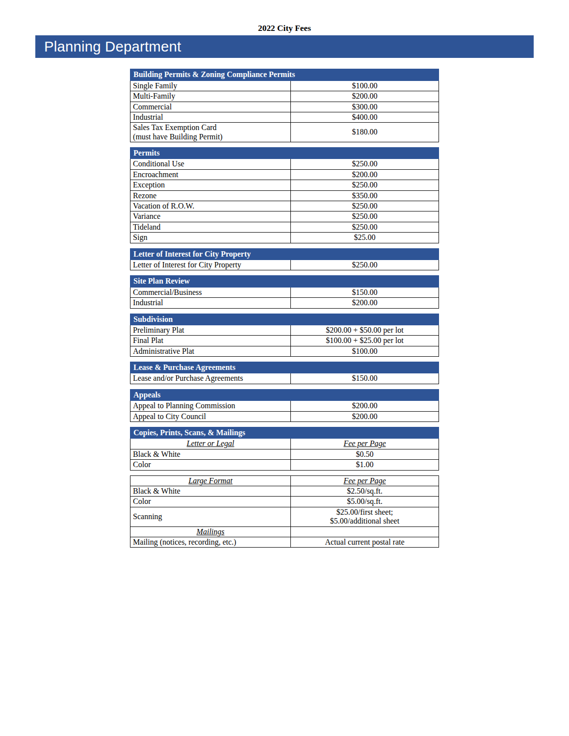2022 City Fees
Planning Department
| Building Permits & Zoning Compliance Permits |
| --- |
| Single Family | $100.00 |
| Multi-Family | $200.00 |
| Commercial | $300.00 |
| Industrial | $400.00 |
| Sales Tax Exemption Card (must have Building Permit) | $180.00 |
| Permits |
| Conditional Use | $250.00 |
| Encroachment | $200.00 |
| Exception | $250.00 |
| Rezone | $350.00 |
| Vacation of R.O.W. | $250.00 |
| Variance | $250.00 |
| Tideland | $250.00 |
| Sign | $25.00 |
| Letter of Interest for City Property |
| Letter of Interest for City Property | $250.00 |
| Site Plan Review |
| Commercial/Business | $150.00 |
| Industrial | $200.00 |
| Subdivision |
| Preliminary Plat | $200.00 + $50.00 per lot |
| Final Plat | $100.00 + $25.00 per lot |
| Administrative Plat | $100.00 |
| Lease & Purchase Agreements |
| Lease and/or Purchase Agreements | $150.00 |
| Appeals |
| Appeal to Planning Commission | $200.00 |
| Appeal to City Council | $200.00 |
| Copies, Prints, Scans, & Mailings |
| Letter or Legal | Fee per Page |
| Black & White | $0.50 |
| Color | $1.00 |
| Large Format | Fee per Page |
| Black & White | $2.50/sq.ft. |
| Color | $5.00/sq.ft. |
| Scanning | $25.00/first sheet; $5.00/additional sheet |
| Mailings | |
| Mailing (notices, recording, etc.) | Actual current postal rate |